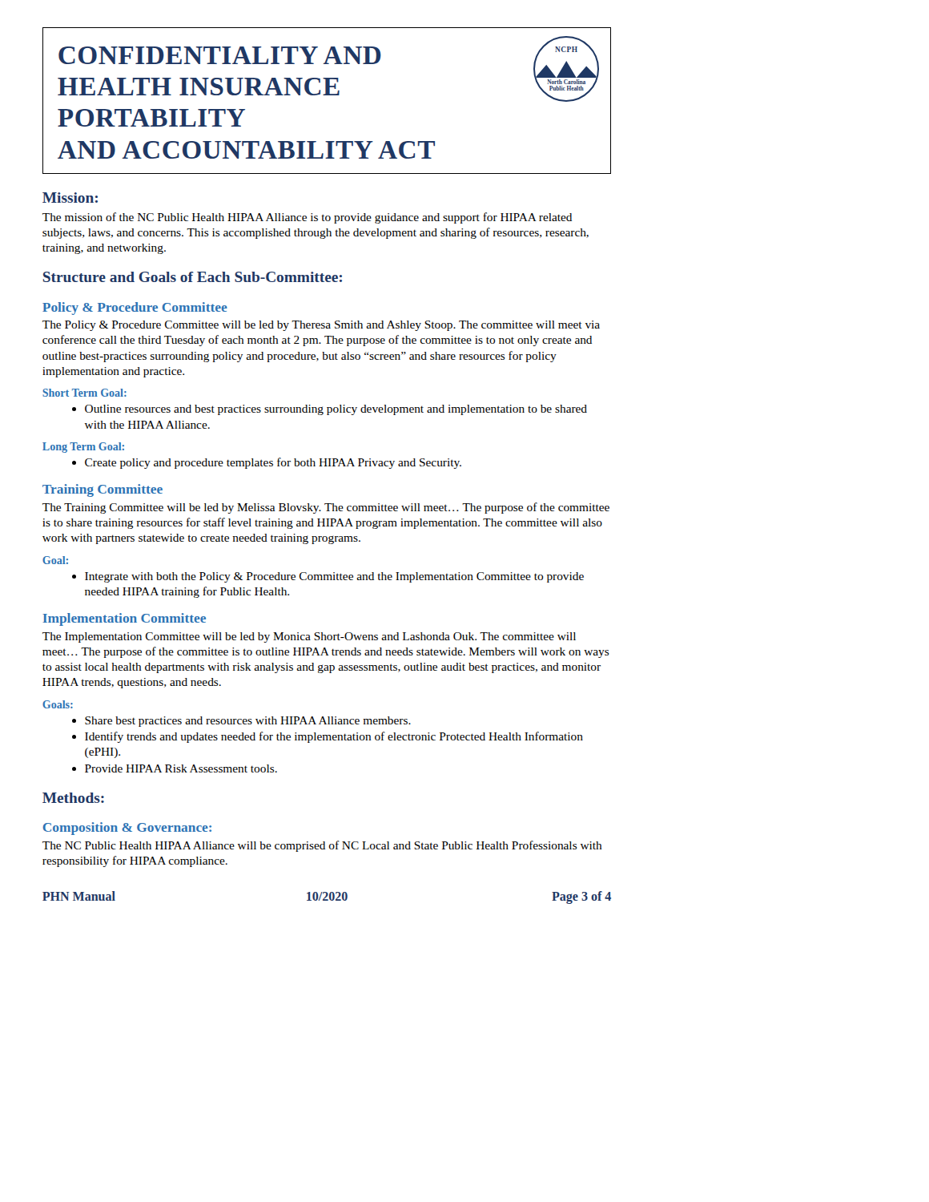NCPH
North Carolina
Public Health
CONFIDENTIALITY AND HEALTH INSURANCE PORTABILITY
AND ACCOUNTABILITY ACT
Mission:
The mission of the NC Public Health HIPAA Alliance is to provide guidance and support for HIPAA related subjects, laws, and concerns. This is accomplished through the development and sharing of resources, research, training, and networking.
Structure and Goals of Each Sub-Committee:
Policy & Procedure Committee
The Policy & Procedure Committee will be led by Theresa Smith and Ashley Stoop. The committee will meet via conference call the third Tuesday of each month at 2 pm. The purpose of the committee is to not only create and outline best-practices surrounding policy and procedure, but also “screen” and share resources for policy implementation and practice.
Short Term Goal:
Outline resources and best practices surrounding policy development and implementation to be shared with the HIPAA Alliance.
Long Term Goal:
Create policy and procedure templates for both HIPAA Privacy and Security.
Training Committee
The Training Committee will be led by Melissa Blovsky. The committee will meet… The purpose of the committee is to share training resources for staff level training and HIPAA program implementation. The committee will also work with partners statewide to create needed training programs.
Goal:
Integrate with both the Policy & Procedure Committee and the Implementation Committee to provide needed HIPAA training for Public Health.
Implementation Committee
The Implementation Committee will be led by Monica Short-Owens and Lashonda Ouk. The committee will meet… The purpose of the committee is to outline HIPAA trends and needs statewide. Members will work on ways to assist local health departments with risk analysis and gap assessments, outline audit best practices, and monitor HIPAA trends, questions, and needs.
Goals:
Share best practices and resources with HIPAA Alliance members.
Identify trends and updates needed for the implementation of electronic Protected Health Information (ePHI).
Provide HIPAA Risk Assessment tools.
Methods:
Composition & Governance:
The NC Public Health HIPAA Alliance will be comprised of NC Local and State Public Health Professionals with responsibility for HIPAA compliance.
PHN Manual
10/2020
Page 3 of 4